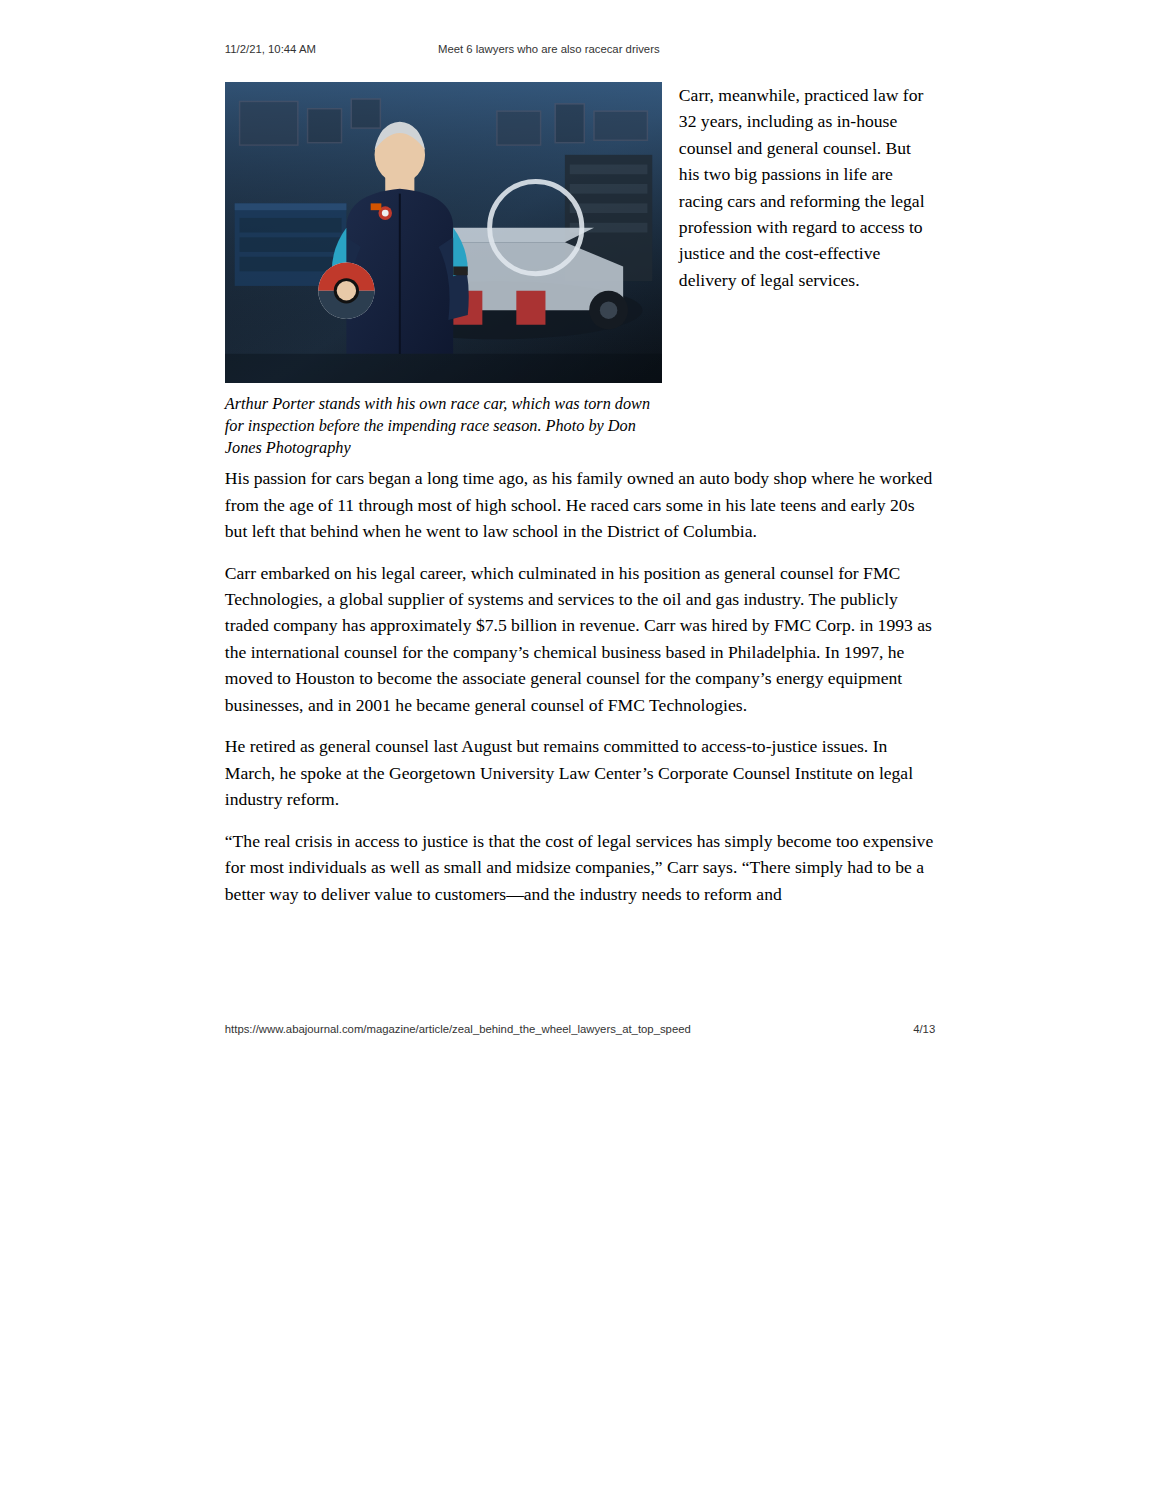11/2/21, 10:44 AM
Meet 6 lawyers who are also racecar drivers
Arthur Porter stands with his own race car, which was torn down for inspection before the impending race season. Photo by Don Jones Photography
Carr, meanwhile, practiced law for 32 years, including as in-house counsel and general counsel. But his two big passions in life are racing cars and reforming the legal profession with regard to access to justice and the cost-effective delivery of legal services.
His passion for cars began a long time ago, as his family owned an auto body shop where he worked from the age of 11 through most of high school. He raced cars some in his late teens and early 20s but left that behind when he went to law school in the District of Columbia.
Carr embarked on his legal career, which culminated in his position as general counsel for FMC Technologies, a global supplier of systems and services to the oil and gas industry. The publicly traded company has approximately $7.5 billion in revenue. Carr was hired by FMC Corp. in 1993 as the international counsel for the company’s chemical business based in Philadelphia. In 1997, he moved to Houston to become the associate general counsel for the company’s energy equipment businesses, and in 2001 he became general counsel of FMC Technologies.
He retired as general counsel last August but remains committed to access-to-justice issues. In March, he spoke at the Georgetown University Law Center’s Corporate Counsel Institute on legal industry reform.
“The real crisis in access to justice is that the cost of legal services has simply become too expensive for most individuals as well as small and midsize companies,” Carr says. “There simply had to be a better way to deliver value to customers—and the industry needs to reform and
https://www.abajournal.com/magazine/article/zeal_behind_the_wheel_lawyers_at_top_speed
4/13